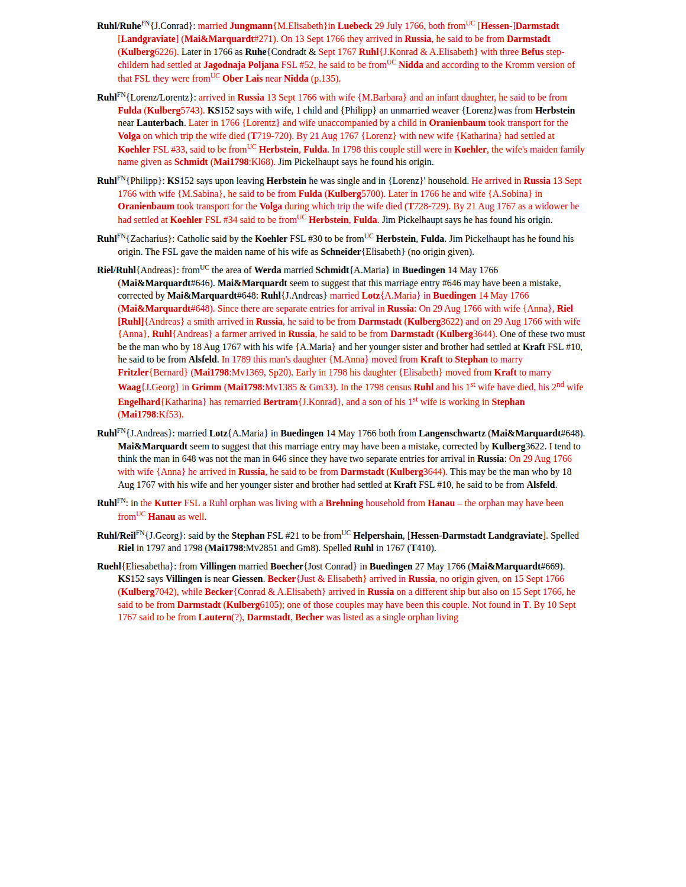Ruhl/Ruhe FN{J.Conrad}: married Jungmann{M.Elisabeth}in Luebeck 29 July 1766, both fromUC [Hessen-]Darmstadt [Landgraviate] (Mai&Marquardt#271). On 13 Sept 1766 they arrived in Russia, he said to be from Darmstadt (Kulberg6226). Later in 1766 as Ruhe{Condradt & Sept 1767 Ruhl{J.Konrad & A.Elisabeth} with three Befus step-childern had settled at Jagodnaja Poljana FSL #52, he said to be fromUC Nidda and according to the Kromm version of that FSL they were fromUC Ober Lais near Nidda (p.135).
Ruhl FN{Lorenz/Lorentz}: arrived in Russia 13 Sept 1766 with wife {M.Barbara} and an infant daughter, he said to be from Fulda (Kulberg5743). KS152 says with wife, 1 child and {Philipp} an unmarried weaver {Lorenz}was from Herbstein near Lauterbach. Later in 1766 {Lorentz} and wife unaccompanied by a child in Oranienbaum took transport for the Volga on which trip the wife died (T719-720). By 21 Aug 1767 {Lorenz} with new wife {Katharina} had settled at Koehler FSL #33, said to be fromUC Herbstein, Fulda. In 1798 this couple still were in Koehler, the wife's maiden family name given as Schmidt (Mai1798:Kl68). Jim Pickelhaupt says he found his origin.
Ruhl FN{Philipp}: KS152 says upon leaving Herbstein he was single and in {Lorenz}' household. He arrived in Russia 13 Sept 1766 with wife {M.Sabina}, he said to be from Fulda (Kulberg5700). Later in 1766 he and wife {A.Sobina} in Oranienbaum took transport for the Volga during which trip the wife died (T728-729). By 21 Aug 1767 as a widower he had settled at Koehler FSL #34 said to be fromUC Herbstein, Fulda. Jim Pickelhaupt says he has found his origin.
Ruhl FN{Zacharius}: Catholic said by the Koehler FSL #30 to be fromUC Herbstein, Fulda. Jim Pickelhaupt has he found his origin. The FSL gave the maiden name of his wife as Schneider{Elisabeth} (no origin given).
Riel/Ruhl{Andreas}: fromUC the area of Werda married Schmidt{A.Maria} in Buedingen 14 May 1766 (Mai&Marquardt#646). Mai&Marquardt seem to suggest that this marriage entry #646 may have been a mistake, corrected by Mai&Marquardt#648: Ruhl{J.Andreas} married Lotz{A.Maria} in Buedingen 14 May 1766 (Mai&Marquardt#648). Since there are separate entries for arrival in Russia: On 29 Aug 1766 with wife {Anna}, Riel [Ruhl]{Andreas} a smith arrived in Russia, he said to be from Darmstadt (Kulberg3622) and on 29 Aug 1766 with wife {Anna}, Ruhl{Andreas} a farmer arrived in Russia, he said to be from Darmstadt (Kulberg3644). One of these two must be the man who by 18 Aug 1767 with his wife {A.Maria} and her younger sister and brother had settled at Kraft FSL #10, he said to be from Alsfeld. In 1789 this man's daughter {M.Anna} moved from Kraft to Stephan to marry Fritzler{Bernard} (Mai1798:Mv1369, Sp20). Early in 1798 his daughter {Elisabeth} moved from Kraft to marry Waag{J.Georg} in Grimm (Mai1798:Mv1385 & Gm33). In the 1798 census Ruhl and his 1st wife have died, his 2nd wife Engelhard{Katharina} has remarried Bertram{J.Konrad}, and a son of his 1st wife is working in Stephan (Mai1798:Kf53).
Ruhl FN{J.Andreas}: married Lotz{A.Maria} in Buedingen 14 May 1766 both from Langenschwartz (Mai&Marquardt#648). Mai&Marquardt seem to suggest that this marriage entry may have been a mistake, corrected by Kulberg3622. I tend to think the man in 648 was not the man in 646 since they have two separate entries for arrival in Russia: On 29 Aug 1766 with wife {Anna} he arrived in Russia, he said to be from Darmstadt (Kulberg3644). This may be the man who by 18 Aug 1767 with his wife and her younger sister and brother had settled at Kraft FSL #10, he said to be from Alsfeld.
Ruhl FN: in the Kutter FSL a Ruhl orphan was living with a Brehning household from Hanau – the orphan may have been fromUC Hanau as well.
Ruhl/Reil FN{J.Georg}: said by the Stephan FSL #21 to be fromUC Helpershain, [Hessen-Darmstadt Landgraviate]. Spelled Riel in 1797 and 1798 (Mai1798:Mv2851 and Gm8). Spelled Ruhl in 1767 (T410).
Ruehl{Eliesabetha}: from Villingen married Boecher{Jost Conrad} in Buedingen 27 May 1766 (Mai&Marquardt#669). KS152 says Villingen is near Giessen. Becker{Just & Elisabeth} arrived in Russia, no origin given, on 15 Sept 1766 (Kulberg7042), while Becker{Conrad & A.Elisabeth} arrived in Russia on a different ship but also on 15 Sept 1766, he said to be from Darmstadt (Kulberg6105); one of those couples may have been this couple. Not found in T. By 10 Sept 1767 said to be from Lautern(?), Darmstadt, Becher was listed as a single orphan living